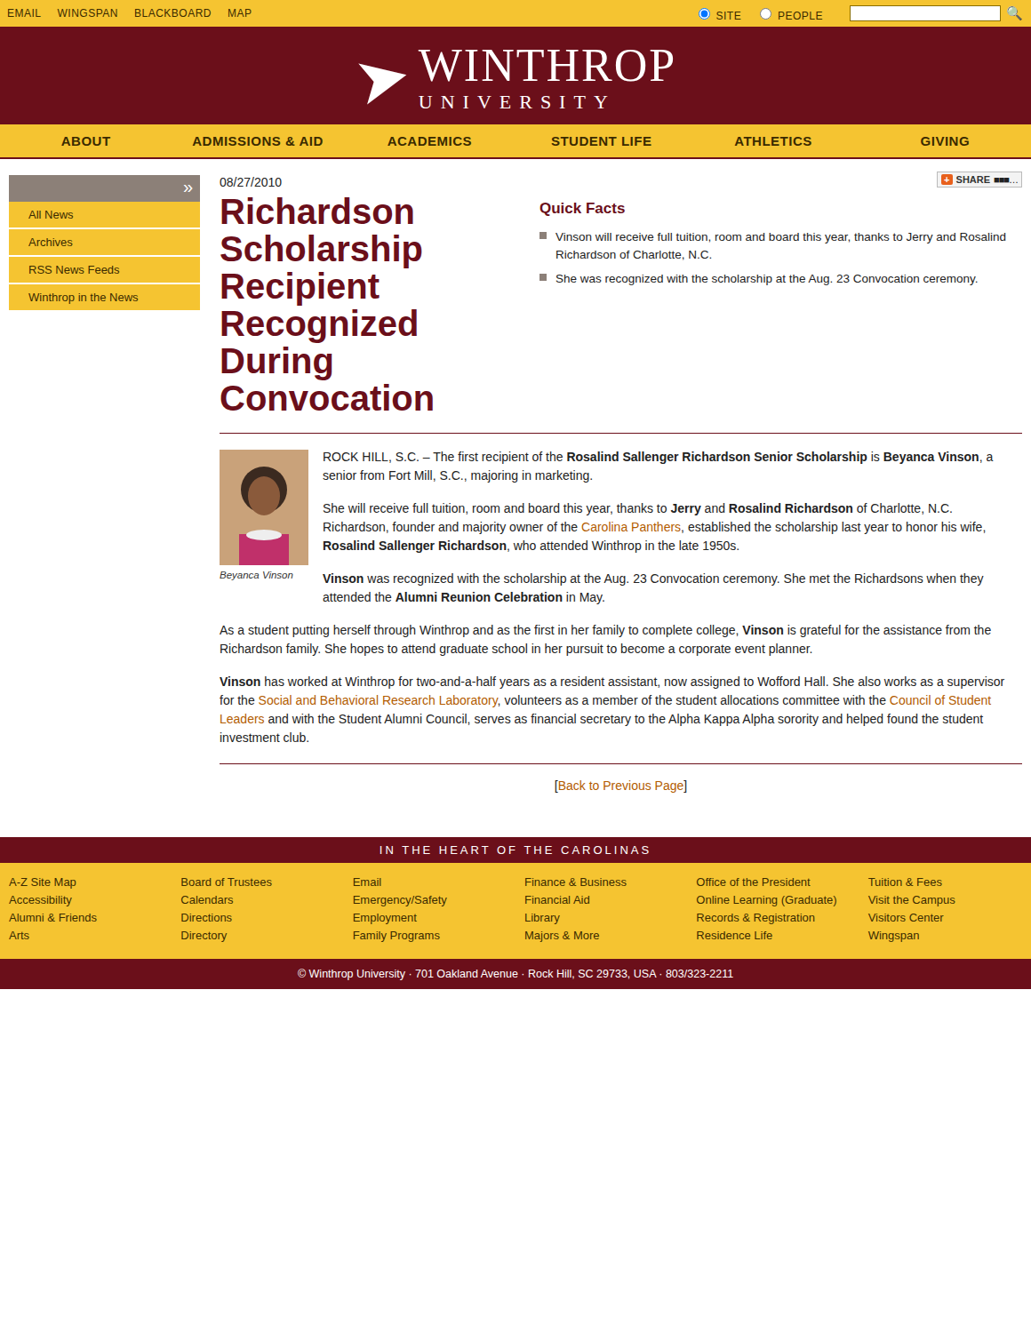Email Wingspan Blackboard Map Site People 🔍
➤
WINTHROP
UNIVERSITY
About
Admissions & Aid
Academics
Student Life
Athletics
Giving
All News
Archives
RSS News Feeds
Winthrop in the News
+ SHARE ■■■…
08/27/2010
Richardson Scholarship Recipient Recognized During Convocation
Quick Facts
Vinson will receive full tuition, room and board this year, thanks to Jerry and Rosalind Richardson of Charlotte, N.C.
She was recognized with the scholarship at the Aug. 23 Convocation ceremony.
Beyanca Vinson
ROCK HILL, S.C. – The first recipient of the Rosalind Sallenger Richardson Senior Scholarship is Beyanca Vinson, a senior from Fort Mill, S.C., majoring in marketing.
She will receive full tuition, room and board this year, thanks to Jerry and Rosalind Richardson of Charlotte, N.C. Richardson, founder and majority owner of the Carolina Panthers, established the scholarship last year to honor his wife, Rosalind Sallenger Richardson, who attended Winthrop in the late 1950s.
Vinson was recognized with the scholarship at the Aug. 23 Convocation ceremony. She met the Richardsons when they attended the Alumni Reunion Celebration in May.
As a student putting herself through Winthrop and as the first in her family to complete college, Vinson is grateful for the assistance from the Richardson family. She hopes to attend graduate school in her pursuit to become a corporate event planner.
Vinson has worked at Winthrop for two-and-a-half years as a resident assistant, now assigned to Wofford Hall. She also works as a supervisor for the Social and Behavioral Research Laboratory, volunteers as a member of the student allocations committee with the Council of Student Leaders and with the Student Alumni Council, serves as financial secretary to the Alpha Kappa Alpha sorority and helped found the student investment club.
[Back to Previous Page]
IN THE HEART OF THE CAROLINAS
A-Z Site Map
Accessibility
Alumni & Friends
Arts
Board of Trustees
Calendars
Directions
Directory
Email
Emergency/Safety
Employment
Family Programs
Finance & Business
Financial Aid
Library
Majors & More
Office of the President
Online Learning (Graduate)
Records & Registration
Residence Life
Tuition & Fees
Visit the Campus
Visitors Center
Wingspan
© Winthrop University · 701 Oakland Avenue · Rock Hill, SC 29733, USA · 803/323-2211